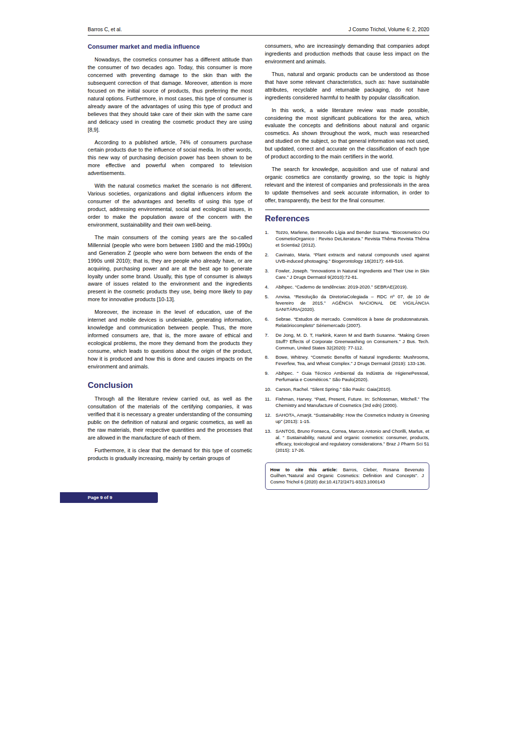Barros C, et al.
J Cosmo Trichol, Volume 6: 2, 2020
Consumer market and media influence
Nowadays, the cosmetics consumer has a different attitude than the consumer of two decades ago. Today, this consumer is more concerned with preventing damage to the skin than with the subsequent correction of that damage. Moreover, attention is more focused on the initial source of products, thus preferring the most natural options. Furthermore, in most cases, this type of consumer is already aware of the advantages of using this type of product and believes that they should take care of their skin with the same care and delicacy used in creating the cosmetic product they are using [8,9].
According to a published article, 74% of consumers purchase certain products due to the influence of social media. In other words, this new way of purchasing decision power has been shown to be more effective and powerful when compared to television advertisements.
With the natural cosmetics market the scenario is not different. Various societies, organizations and digital influencers inform the consumer of the advantages and benefits of using this type of product, addressing environmental, social and ecological issues, in order to make the population aware of the concern with the environment, sustainability and their own well-being.
The main consumers of the coming years are the so-called Millennial (people who were born between 1980 and the mid-1990s) and Generation Z (people who were born between the ends of the 1990s until 2010); that is, they are people who already have, or are acquiring, purchasing power and are at the best age to generate loyalty under some brand. Usually, this type of consumer is always aware of issues related to the environment and the ingredients present in the cosmetic products they use, being more likely to pay more for innovative products [10-13].
Moreover, the increase in the level of education, use of the internet and mobile devices is undeniable, generating information, knowledge and communication between people. Thus, the more informed consumers are, that is, the more aware of ethical and ecological problems, the more they demand from the products they consume, which leads to questions about the origin of the product, how it is produced and how this is done and causes impacts on the environment and animals.
Conclusion
Through all the literature review carried out, as well as the consultation of the materials of the certifying companies, it was verified that it is necessary a greater understanding of the consuming public on the definition of natural and organic cosmetics, as well as the raw materials, their respective quantities and the processes that are allowed in the manufacture of each of them.
Furthermore, it is clear that the demand for this type of cosmetic products is gradually increasing, mainly by certain groups of
consumers, who are increasingly demanding that companies adopt ingredients and production methods that cause less impact on the environment and animals.
Thus, natural and organic products can be understood as those that have some relevant characteristics, such as: have sustainable attributes, recyclable and returnable packaging, do not have ingredients considered harmful to health by popular classification.
In this work, a wide literature review was made possible, considering the most significant publications for the area, which evaluate the concepts and definitions about natural and organic cosmetics. As shown throughout the work, much was researched and studied on the subject, so that general information was not used, but updated, correct and accurate on the classification of each type of product according to the main certifiers in the world.
The search for knowledge, acquisition and use of natural and organic cosmetics are constantly growing, so the topic is highly relevant and the interest of companies and professionals in the area to update themselves and seek accurate information, in order to offer, transparently, the best for the final consumer.
References
Tozzo, Marlene, Bertoncello Lígia and Bender Suzana. “Biocosmetico OU CosmetioOrganico : Reviso DeLiteratura.” Revista Thêma Revista Thêma et Scientia2 (2012).
Cavinato, Maria. “Plant extracts and natural compounds used against UVB-induced photoaging.” Biogerontology 18(2017): 449-516.
Fowler, Joseph. “Innovations in Natural Ingredients and Their Use in Skin Care.” J Drugs Dermatol 9(2010):72-81.
Abihpec. “Caderno de tendências: 2019-2020.” SEBRAE(2019).
Anvisa. “Resolução da DiretoriaColegiada – RDC nº 07, de 10 de fevereiro de 2015.” AGÊNCIA NACIONAL DE VIGILÂNCIA SANITÁRIA(2020).
Sebrae. “Estudos de mercado. Cosméticos à base de produtosnaturais. Relatóriocompleto” Sériemercado (2007).
De Jong, M. D. T, Harkink, Karen M and Barth Susanne. “Making Green Stuff? Effects of Corporate Greenwashing on Consumers.” J Bus. Tech. Commun, United States 32(2020): 77-112.
Bowe, Whitney. “Cosmetic Benefits of Natural Ingredients: Mushrooms, Feverfew, Tea, and Wheat Complex.” J Drugs Dermatol (2019): 133-136.
Abihpec. “ Guia Técnico Ambiental da Indústria de HigienePessoal, Perfumaria e Cosméticos.” São Paulo(2020).
Carson, Rachel. “Silent Spring.” São Paulo: Gaia(2010).
Fishman, Harvey. “Past, Present, Future. In: Schlossman, Mitchell.” The Chemistry and Manufacture of Cosmetics (3rd edn) (2000).
SAHOTA, Amarjit. “Sustainability: How the Cosmetics Industry is Greening up” (2013): 1-15.
SANTOS, Bruno Fonseca, Correa, Marcos Antonio and Chorilli, Marlus, et al. “ Sustainability, natural and organic cosmetics: consumer, products, efficacy, toxicological and regulatory considerations.” Braz J Pharm Sci 51 (2015): 17-26.
How to cite this article: Barros, Cleber, Rosana Bevenuto Guilhen."Natural and Organic Cosmetics: Definition and Concepts". J Cosmo Trichol 6 (2020) doi:10.4172/2471-9323.1000143
Page 9 of 9